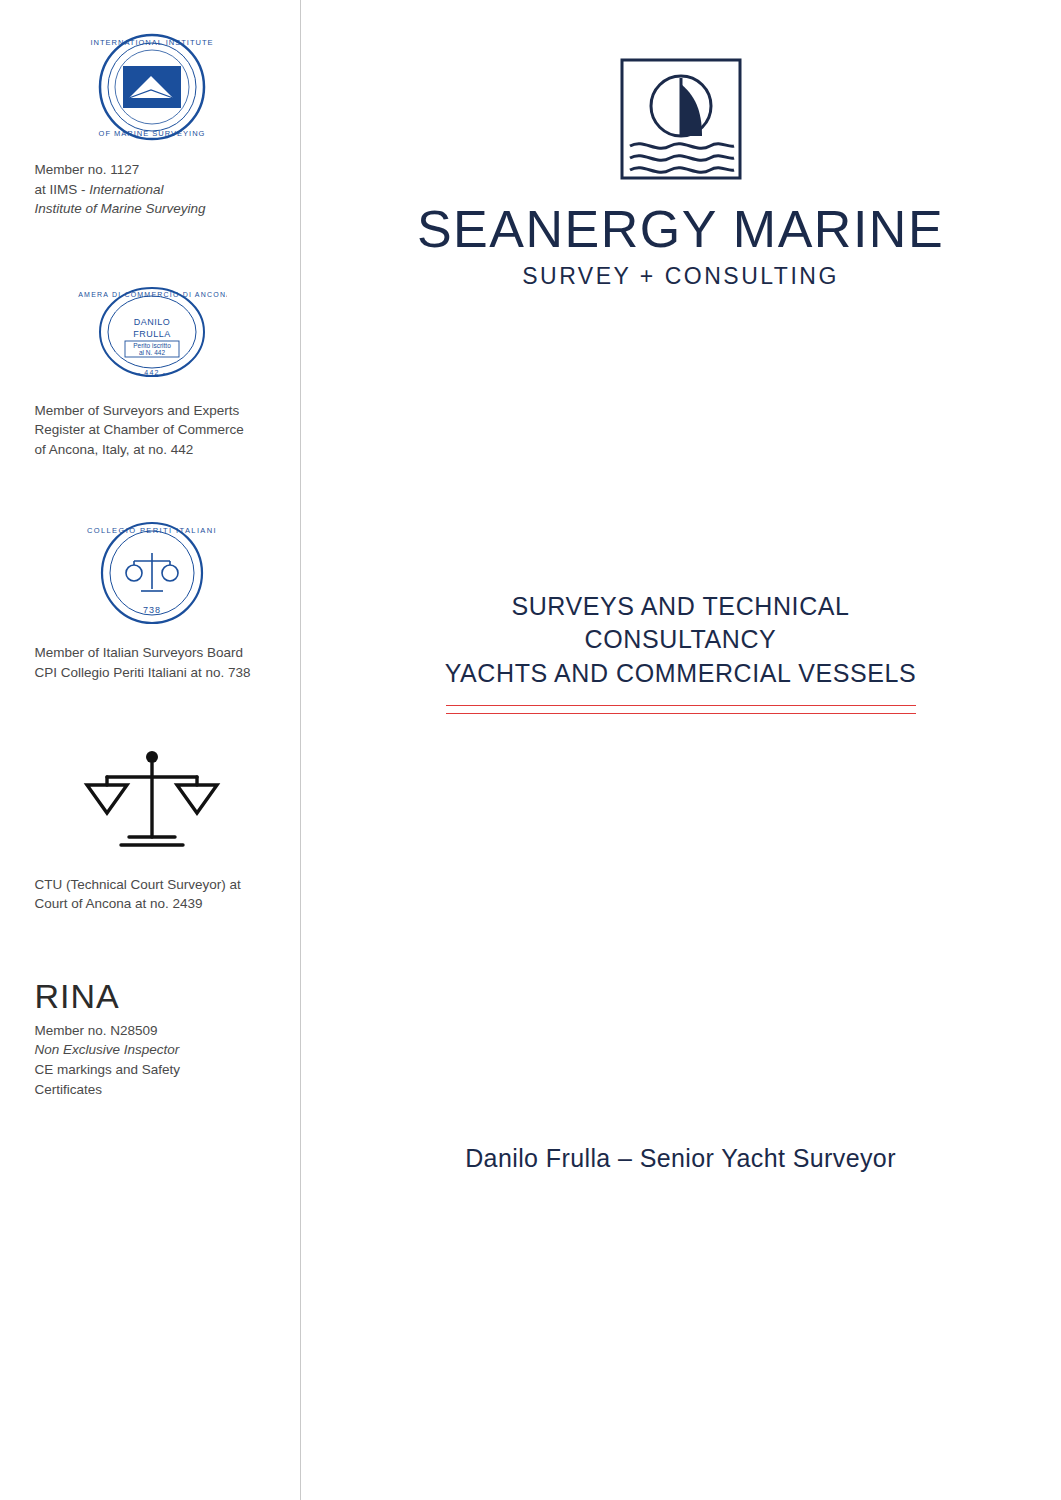INTERNATIONAL INSTITUTE OF MARINE SURVEYING
Member no. 1127
at IIMS - International
Institute of Marine Surveying
CAMERA DI COMMERCIO DI ANCONA DANILO FRULLA Perito iscritto al N. 442 - 442 -
Member of Surveyors and Experts
Register at Chamber of Commerce
of Ancona, Italy, at no. 442
COLLEGIO PERITI ITALIANI 738
Member of Italian Surveyors Board
CPI Collegio Periti Italiani at no. 738
CTU (Technical Court Surveyor) at
Court of Ancona at no. 2439
RINA
Member no. N28509
Non Exclusive Inspector
CE markings and Safety
Certificates
SEANERGY MARINE
SURVEY + CONSULTING
Surveys and technical
consultancy
Yachts and commercial vessels
Danilo Frulla – Senior Yacht Surveyor